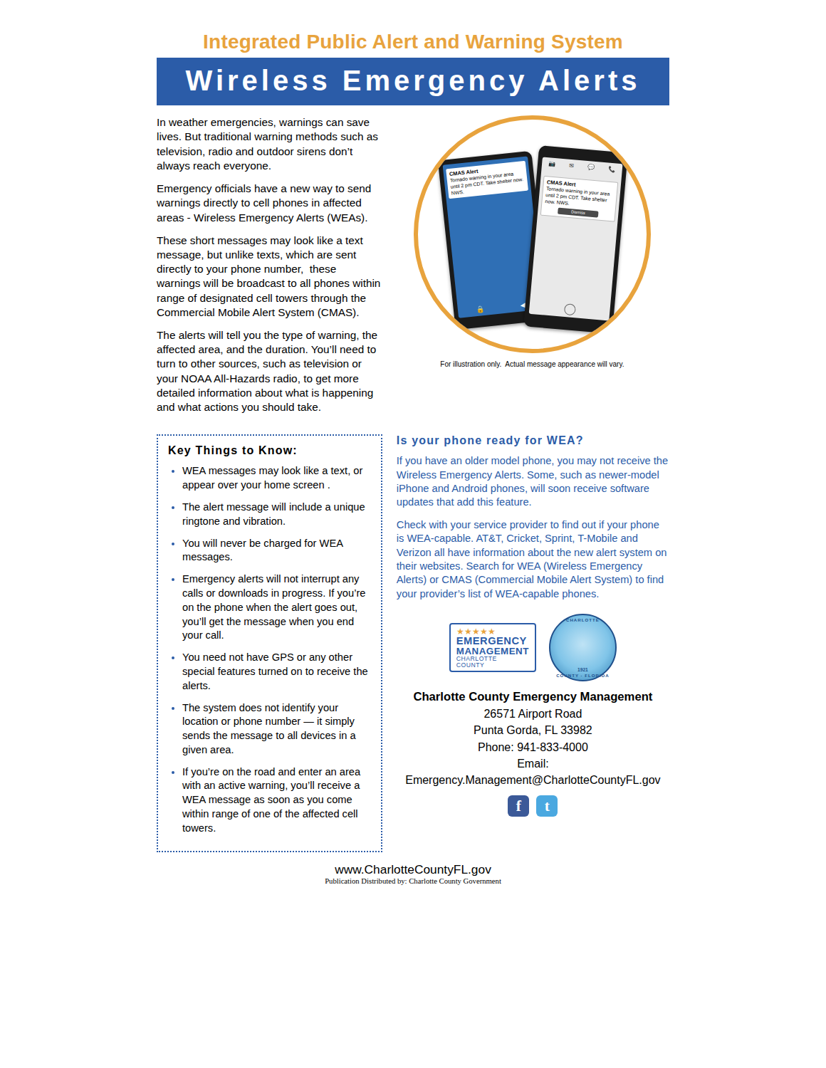Integrated Public Alert and Warning System
Wireless Emergency Alerts
In weather emergencies, warnings can save lives. But traditional warning methods such as television, radio and outdoor sirens don’t always reach everyone.
Emergency officials have a new way to send warnings directly to cell phones in affected areas - Wireless Emergency Alerts (WEAs).
These short messages may look like a text message, but unlike texts, which are sent directly to your phone number, these warnings will be broadcast to all phones within range of designated cell towers through the Commercial Mobile Alert System (CMAS).
The alerts will tell you the type of warning, the affected area, and the duration. You’ll need to turn to other sources, such as television or your NOAA All-Hazards radio, to get more detailed information about what is happening and what actions you should take.
CMAS Alert Tornado warning in your area until 2 pm CDT. Take shelter now. NWS.
🔒 ◀
📷 ✉ 💬 📞
CMAS Alert Tornado warning in your area until 2 pm CDT. Take shelter now. NWS. Dismiss
For illustration only. Actual message appearance will vary.
Key Things to Know:
WEA messages may look like a text, or appear over your home screen .
The alert message will include a unique ringtone and vibration.
You will never be charged for WEA messages.
Emergency alerts will not interrupt any calls or downloads in progress. If you’re on the phone when the alert goes out, you’ll get the message when you end your call.
You need not have GPS or any other special features turned on to receive the alerts.
The system does not identify your location or phone number — it simply sends the message to all devices in a given area.
If you’re on the road and enter an area with an active warning, you’ll receive a WEA message as soon as you come within range of one of the affected cell towers.
Is your phone ready for WEA?
If you have an older model phone, you may not receive the Wireless Emergency Alerts. Some, such as newer-model iPhone and Android phones, will soon receive software updates that add this feature.
Check with your service provider to find out if your phone is WEA-capable. AT&T, Cricket, Sprint, T-Mobile and Verizon all have information about the new alert system on their websites. Search for WEA (Wireless Emergency Alerts) or CMAS (Commercial Mobile Alert System) to find your provider’s list of WEA-capable phones.
★★★★★
EMERGENCY
MANAGEMENT
CHARLOTTE
COUNTY
CHARLOTTE
1921
COUNTY · FLORIDA
Charlotte County Emergency Management
26571 Airport Road
Punta Gorda, FL 33982
Phone: 941-833-4000
Email: Emergency.Management@CharlotteCountyFL.gov
f t
www.CharlotteCountyFL.gov
Publication Distributed by: Charlotte County Government